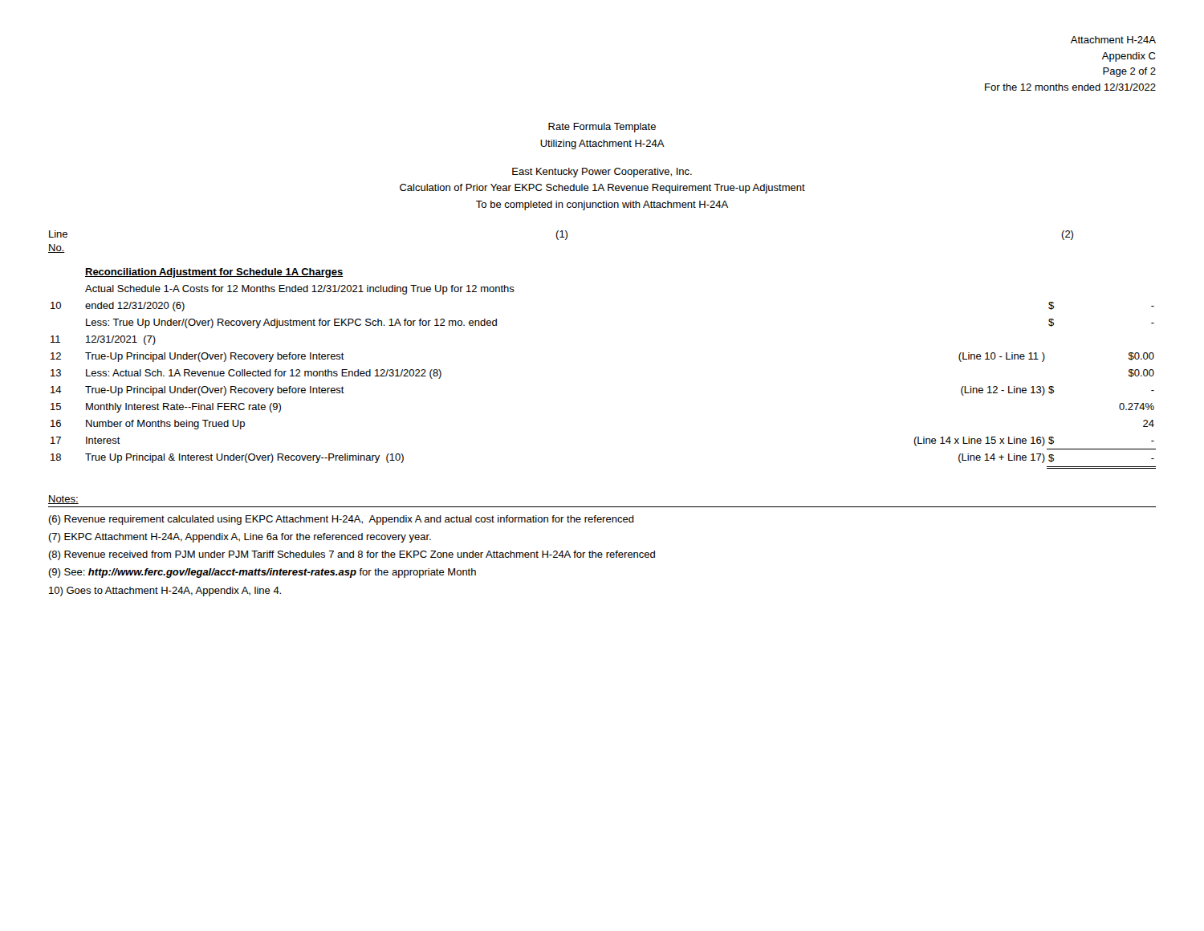Attachment H-24A
Appendix C
Page 2 of 2
For the 12 months ended 12/31/2022
Rate Formula Template
Utilizing Attachment H-24A
East Kentucky Power Cooperative, Inc.
Calculation of Prior Year EKPC Schedule 1A Revenue Requirement True-up Adjustment
To be completed in conjunction with Attachment H-24A
Line
No.
(1)
(2)
| | Reconciliation Adjustment for Schedule 1A Charges | | | |
| | Actual Schedule 1-A Costs for 12 Months Ended 12/31/2021 including True Up for 12 months | | | |
| 10 | ended 12/31/2020 (6) | | $ | - |
| | Less: True Up Under/(Over) Recovery Adjustment for EKPC Sch. 1A for for 12 mo. ended | | $ | - |
| 11 | 12/31/2021 (7) | |
| 12 | True-Up Principal Under(Over) Recovery before Interest | (Line 10 - Line 11 ) | | $0.00 |
| 13 | Less: Actual Sch. 1A Revenue Collected for 12 months Ended 12/31/2022 (8) | | | $0.00 |
| 14 | True-Up Principal Under(Over) Recovery before Interest | (Line 12 - Line 13) | $ | - |
| 15 | Monthly Interest Rate--Final FERC rate (9) | | | 0.274% |
| 16 | Number of Months being Trued Up | | | 24 |
| 17 | Interest | (Line 14 x Line 15 x Line 16) | $ | - |
| 18 | True Up Principal & Interest Under(Over) Recovery--Preliminary (10) | (Line 14 + Line 17) | $ | - |
Notes:
(6) Revenue requirement calculated using EKPC Attachment H-24A, Appendix A and actual cost information for the referenced
(7) EKPC Attachment H-24A, Appendix A, Line 6a for the referenced recovery year.
(8) Revenue received from PJM under PJM Tariff Schedules 7 and 8 for the EKPC Zone under Attachment H-24A for the referenced
(9) See: http://www.ferc.gov/legal/acct-matts/interest-rates.asp for the appropriate Month
10) Goes to Attachment H-24A, Appendix A, line 4.